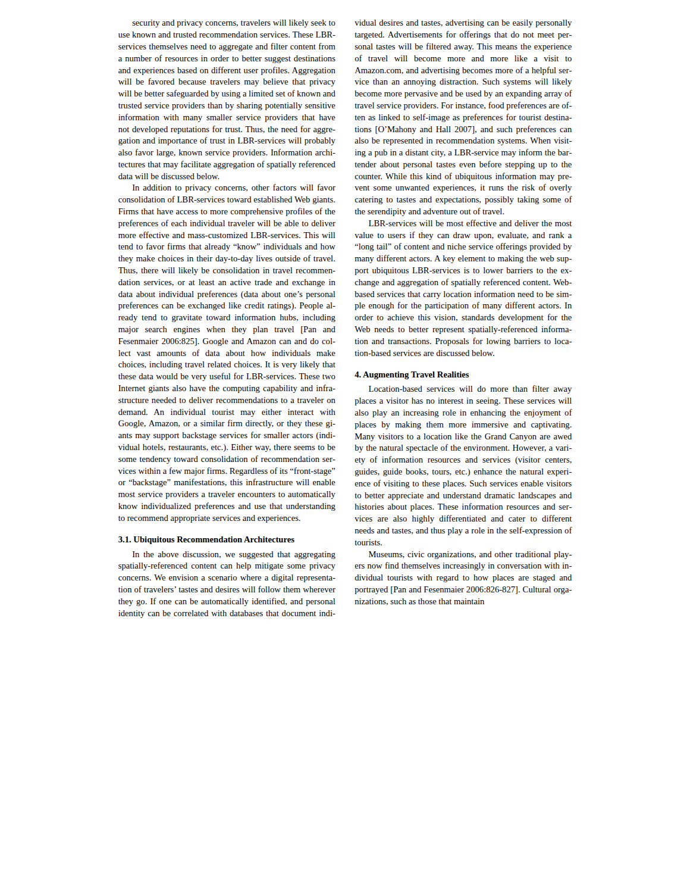security and privacy concerns, travelers will likely seek to use known and trusted recommendation services. These LBR-services themselves need to aggregate and filter content from a number of resources in order to better suggest destinations and experiences based on different user profiles. Aggregation will be favored because travelers may believe that privacy will be better safeguarded by using a limited set of known and trusted service providers than by sharing potentially sensitive information with many smaller service providers that have not developed reputations for trust. Thus, the need for aggregation and importance of trust in LBR-services will probably also favor large, known service providers. Information architectures that may facilitate aggregation of spatially referenced data will be discussed below.
In addition to privacy concerns, other factors will favor consolidation of LBR-services toward established Web giants. Firms that have access to more comprehensive profiles of the preferences of each individual traveler will be able to deliver more effective and mass-customized LBR-services. This will tend to favor firms that already “know” individuals and how they make choices in their day-to-day lives outside of travel. Thus, there will likely be consolidation in travel recommendation services, or at least an active trade and exchange in data about individual preferences (data about one’s personal preferences can be exchanged like credit ratings). People already tend to gravitate toward information hubs, including major search engines when they plan travel [Pan and Fesenmaier 2006:825]. Google and Amazon can and do collect vast amounts of data about how individuals make choices, including travel related choices. It is very likely that these data would be very useful for LBR-services. These two Internet giants also have the computing capability and infrastructure needed to deliver recommendations to a traveler on demand. An individual tourist may either interact with Google, Amazon, or a similar firm directly, or they these giants may support backstage services for smaller actors (individual hotels, restaurants, etc.). Either way, there seems to be some tendency toward consolidation of recommendation services within a few major firms. Regardless of its “front-stage” or “backstage” manifestations, this infrastructure will enable most service providers a traveler encounters to automatically know individualized preferences and use that understanding to recommend appropriate services and experiences.
3.1. Ubiquitous Recommendation Architectures
In the above discussion, we suggested that aggregating spatially-referenced content can help mitigate some privacy concerns. We envision a scenario where a digital representation of travelers’ tastes and desires will follow them wherever they go. If one can be automatically identified, and personal identity can be correlated with databases that document individual desires and tastes, advertising can be easily personally targeted. Advertisements for offerings that do not meet personal tastes will be filtered away. This means the experience of travel will become more and more like a visit to Amazon.com, and advertising becomes more of a helpful service than an annoying distraction. Such systems will likely become more pervasive and be used by an expanding array of travel service providers. For instance, food preferences are often as linked to self-image as preferences for tourist destinations [O’Mahony and Hall 2007], and such preferences can also be represented in recommendation systems. When visiting a pub in a distant city, a LBR-service may inform the bartender about personal tastes even before stepping up to the counter. While this kind of ubiquitous information may prevent some unwanted experiences, it runs the risk of overly catering to tastes and expectations, possibly taking some of the serendipity and adventure out of travel.
LBR-services will be most effective and deliver the most value to users if they can draw upon, evaluate, and rank a “long tail” of content and niche service offerings provided by many different actors. A key element to making the web support ubiquitous LBR-services is to lower barriers to the exchange and aggregation of spatially referenced content. Web-based services that carry location information need to be simple enough for the participation of many different actors. In order to achieve this vision, standards development for the Web needs to better represent spatially-referenced information and transactions. Proposals for lowing barriers to location-based services are discussed below.
4. Augmenting Travel Realities
Location-based services will do more than filter away places a visitor has no interest in seeing. These services will also play an increasing role in enhancing the enjoyment of places by making them more immersive and captivating. Many visitors to a location like the Grand Canyon are awed by the natural spectacle of the environment. However, a variety of information resources and services (visitor centers, guides, guide books, tours, etc.) enhance the natural experience of visiting to these places. Such services enable visitors to better appreciate and understand dramatic landscapes and histories about places. These information resources and services are also highly differentiated and cater to different needs and tastes, and thus play a role in the self-expression of tourists.
Museums, civic organizations, and other traditional players now find themselves increasingly in conversation with individual tourists with regard to how places are staged and portrayed [Pan and Fesenmaier 2006:826-827]. Cultural organizations, such as those that maintain